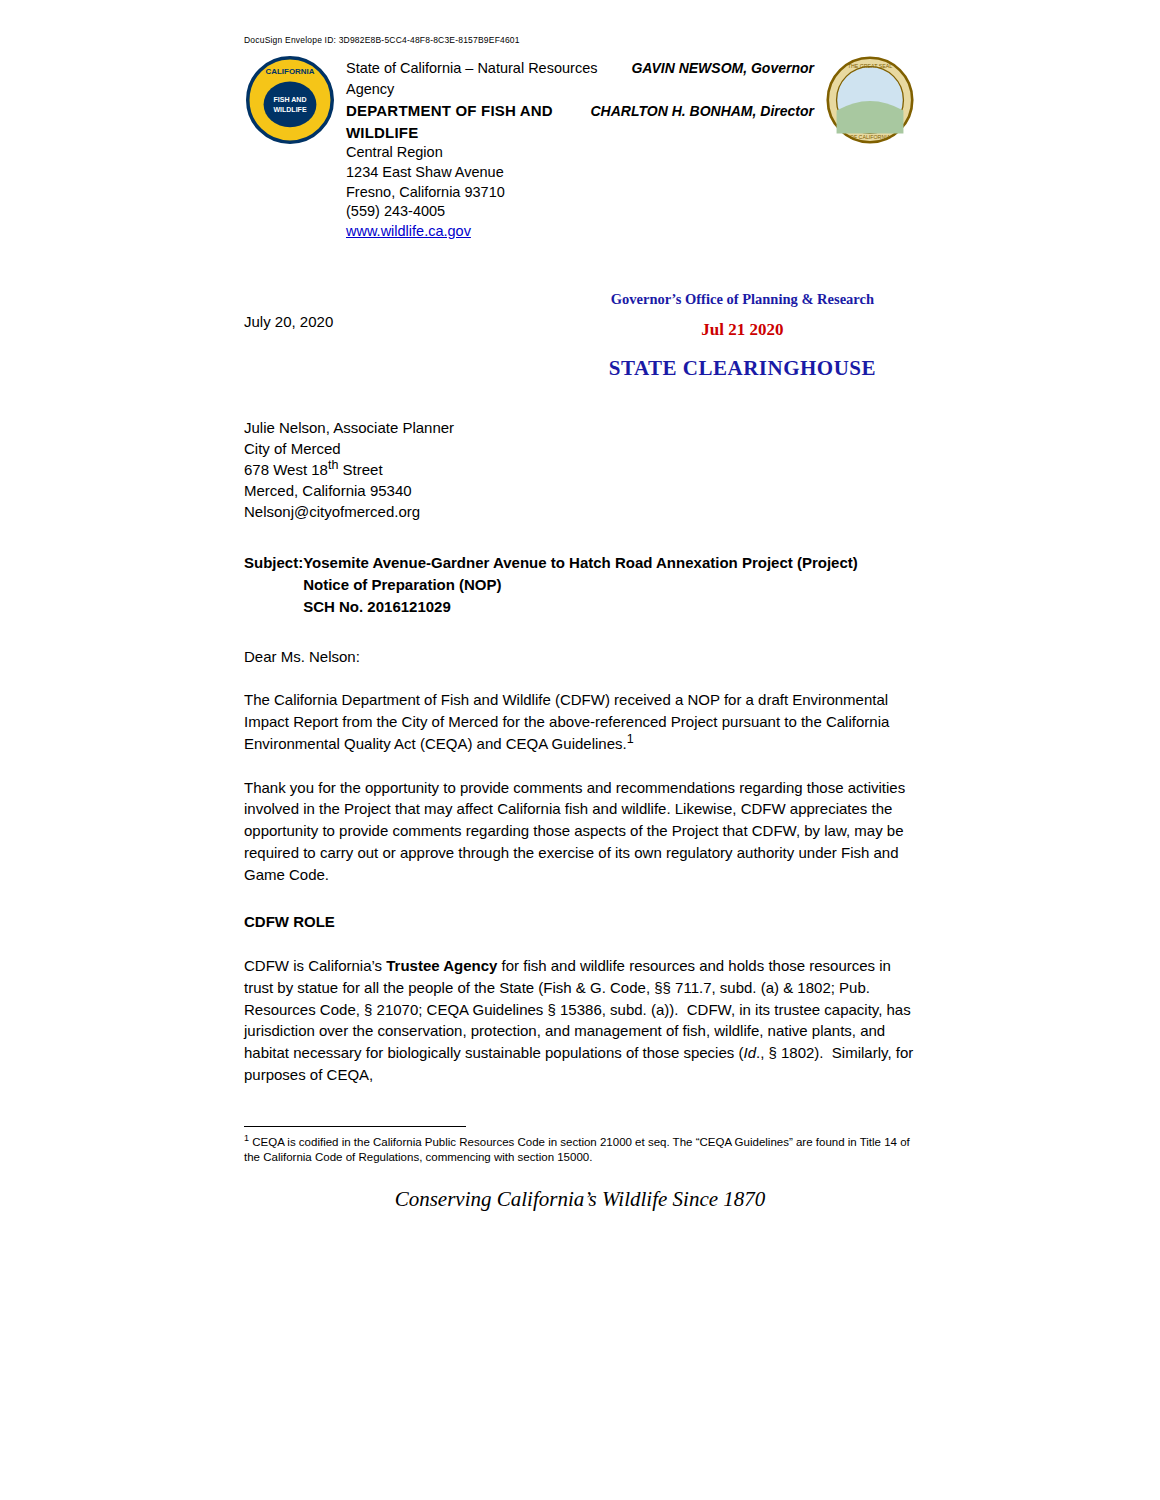DocuSign Envelope ID: 3D982E8B-5CC4-48F8-8C3E-8157B9EF4601
State of California – Natural Resources Agency
GAVIN NEWSOM, Governor
DEPARTMENT OF FISH AND WILDLIFE
CHARLTON H. BONHAM, Director
Central Region
1234 East Shaw Avenue
Fresno, California 93710
(559) 243-4005
www.wildlife.ca.gov
July 20, 2020
Governor’s Office of Planning & Research
Jul 21 2020
STATE CLEARINGHOUSE
Julie Nelson, Associate Planner
City of Merced
678 West 18th Street
Merced, California 95340
Nelsonj@cityofmerced.org
| Subject: | Yosemite Avenue-Gardner Avenue to Hatch Road Annexation Project (Project) Notice of Preparation (NOP) SCH No. 2016121029 |
Dear Ms. Nelson:
The California Department of Fish and Wildlife (CDFW) received a NOP for a draft Environmental Impact Report from the City of Merced for the above-referenced Project pursuant to the California Environmental Quality Act (CEQA) and CEQA Guidelines.1
Thank you for the opportunity to provide comments and recommendations regarding those activities involved in the Project that may affect California fish and wildlife. Likewise, CDFW appreciates the opportunity to provide comments regarding those aspects of the Project that CDFW, by law, may be required to carry out or approve through the exercise of its own regulatory authority under Fish and Game Code.
CDFW ROLE
CDFW is California’s Trustee Agency for fish and wildlife resources and holds those resources in trust by statue for all the people of the State (Fish & G. Code, §§ 711.7, subd. (a) & 1802; Pub. Resources Code, § 21070; CEQA Guidelines § 15386, subd. (a)). CDFW, in its trustee capacity, has jurisdiction over the conservation, protection, and management of fish, wildlife, native plants, and habitat necessary for biologically sustainable populations of those species (Id., § 1802). Similarly, for purposes of CEQA,
1 CEQA is codified in the California Public Resources Code in section 21000 et seq. The “CEQA Guidelines” are found in Title 14 of the California Code of Regulations, commencing with section 15000.
Conserving California’s Wildlife Since 1870